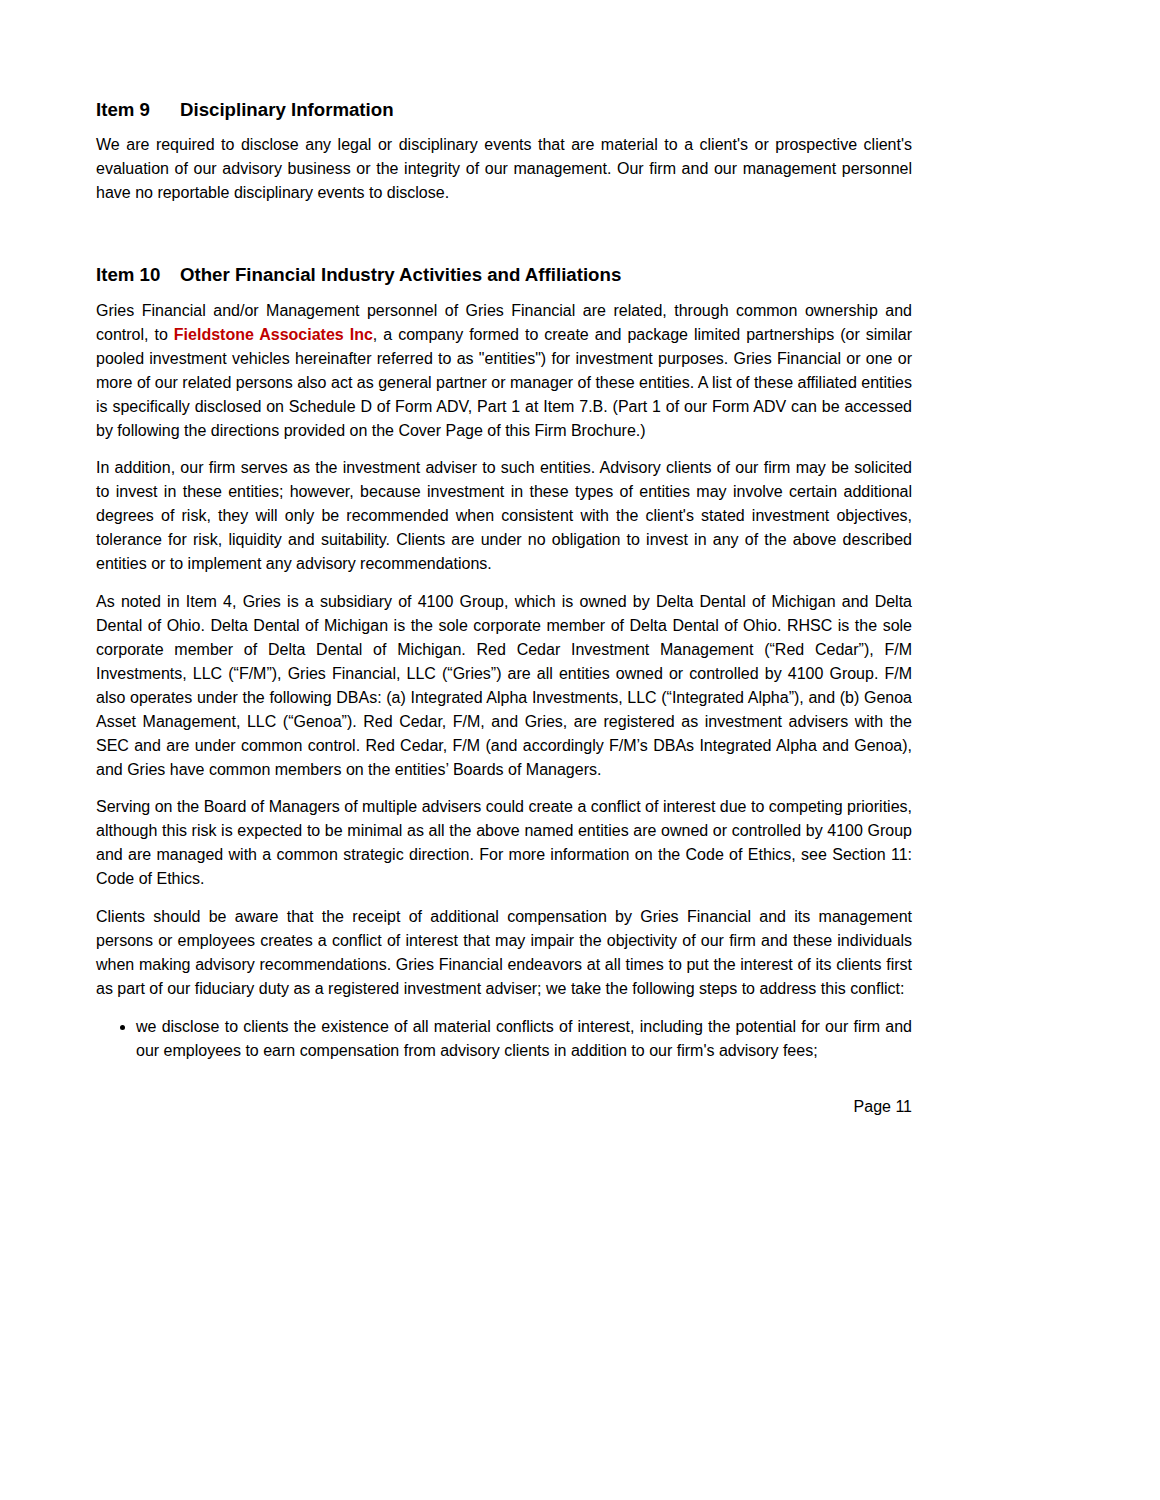Item 9 Disciplinary Information
We are required to disclose any legal or disciplinary events that are material to a client's or prospective client's evaluation of our advisory business or the integrity of our management. Our firm and our management personnel have no reportable disciplinary events to disclose.
Item 10 Other Financial Industry Activities and Affiliations
Gries Financial and/or Management personnel of Gries Financial are related, through common ownership and control, to Fieldstone Associates Inc, a company formed to create and package limited partnerships (or similar pooled investment vehicles hereinafter referred to as "entities") for investment purposes. Gries Financial or one or more of our related persons also act as general partner or manager of these entities. A list of these affiliated entities is specifically disclosed on Schedule D of Form ADV, Part 1 at Item 7.B. (Part 1 of our Form ADV can be accessed by following the directions provided on the Cover Page of this Firm Brochure.)
In addition, our firm serves as the investment adviser to such entities. Advisory clients of our firm may be solicited to invest in these entities; however, because investment in these types of entities may involve certain additional degrees of risk, they will only be recommended when consistent with the client's stated investment objectives, tolerance for risk, liquidity and suitability. Clients are under no obligation to invest in any of the above described entities or to implement any advisory recommendations.
As noted in Item 4, Gries is a subsidiary of 4100 Group, which is owned by Delta Dental of Michigan and Delta Dental of Ohio. Delta Dental of Michigan is the sole corporate member of Delta Dental of Ohio. RHSC is the sole corporate member of Delta Dental of Michigan. Red Cedar Investment Management (“Red Cedar”), F/M Investments, LLC (“F/M”), Gries Financial, LLC (“Gries”) are all entities owned or controlled by 4100 Group. F/M also operates under the following DBAs: (a) Integrated Alpha Investments, LLC (“Integrated Alpha”), and (b) Genoa Asset Management, LLC (“Genoa”). Red Cedar, F/M, and Gries, are registered as investment advisers with the SEC and are under common control. Red Cedar, F/M (and accordingly F/M’s DBAs Integrated Alpha and Genoa), and Gries have common members on the entities’ Boards of Managers.
Serving on the Board of Managers of multiple advisers could create a conflict of interest due to competing priorities, although this risk is expected to be minimal as all the above named entities are owned or controlled by 4100 Group and are managed with a common strategic direction. For more information on the Code of Ethics, see Section 11: Code of Ethics.
Clients should be aware that the receipt of additional compensation by Gries Financial and its management persons or employees creates a conflict of interest that may impair the objectivity of our firm and these individuals when making advisory recommendations. Gries Financial endeavors at all times to put the interest of its clients first as part of our fiduciary duty as a registered investment adviser; we take the following steps to address this conflict:
we disclose to clients the existence of all material conflicts of interest, including the potential for our firm and our employees to earn compensation from advisory clients in addition to our firm's advisory fees;
Page 11